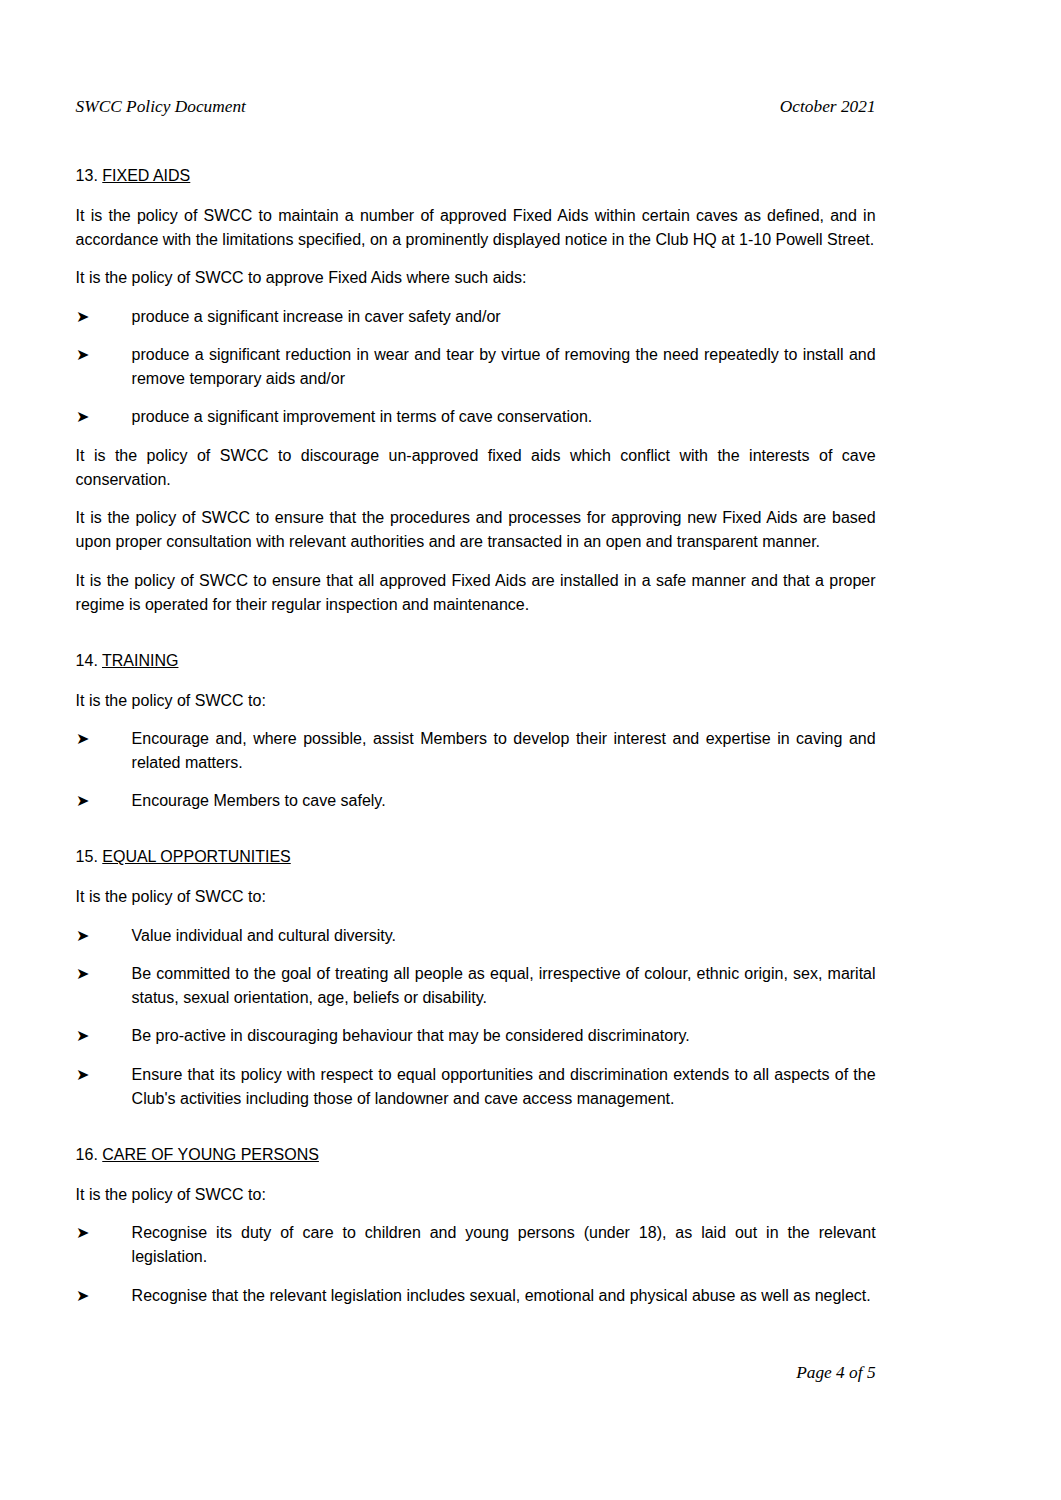SWCC Policy Document October 2021
13. FIXED AIDS
It is the policy of SWCC to maintain a number of approved Fixed Aids within certain caves as defined, and in accordance with the limitations specified, on a prominently displayed notice in the Club HQ at 1-10 Powell Street.
It is the policy of SWCC to approve Fixed Aids where such aids:
➤produce a significant increase in caver safety and/or
➤produce a significant reduction in wear and tear by virtue of removing the need repeatedly to install and remove temporary aids and/or
➤produce a significant improvement in terms of cave conservation.
It is the policy of SWCC to discourage un-approved fixed aids which conflict with the interests of cave conservation.
It is the policy of SWCC to ensure that the procedures and processes for approving new Fixed Aids are based upon proper consultation with relevant authorities and are transacted in an open and transparent manner.
It is the policy of SWCC to ensure that all approved Fixed Aids are installed in a safe manner and that a proper regime is operated for their regular inspection and maintenance.
14. TRAINING
It is the policy of SWCC to:
➤Encourage and, where possible, assist Members to develop their interest and expertise in caving and related matters.
➤Encourage Members to cave safely.
15. EQUAL OPPORTUNITIES
It is the policy of SWCC to:
➤Value individual and cultural diversity.
➤Be committed to the goal of treating all people as equal, irrespective of colour, ethnic origin, sex, marital status, sexual orientation, age, beliefs or disability.
➤Be pro-active in discouraging behaviour that may be considered discriminatory.
➤Ensure that its policy with respect to equal opportunities and discrimination extends to all aspects of the Club's activities including those of landowner and cave access management.
16. CARE OF YOUNG PERSONS
It is the policy of SWCC to:
➤Recognise its duty of care to children and young persons (under 18), as laid out in the relevant legislation.
➤Recognise that the relevant legislation includes sexual, emotional and physical abuse as well as neglect.
Page 4 of 5